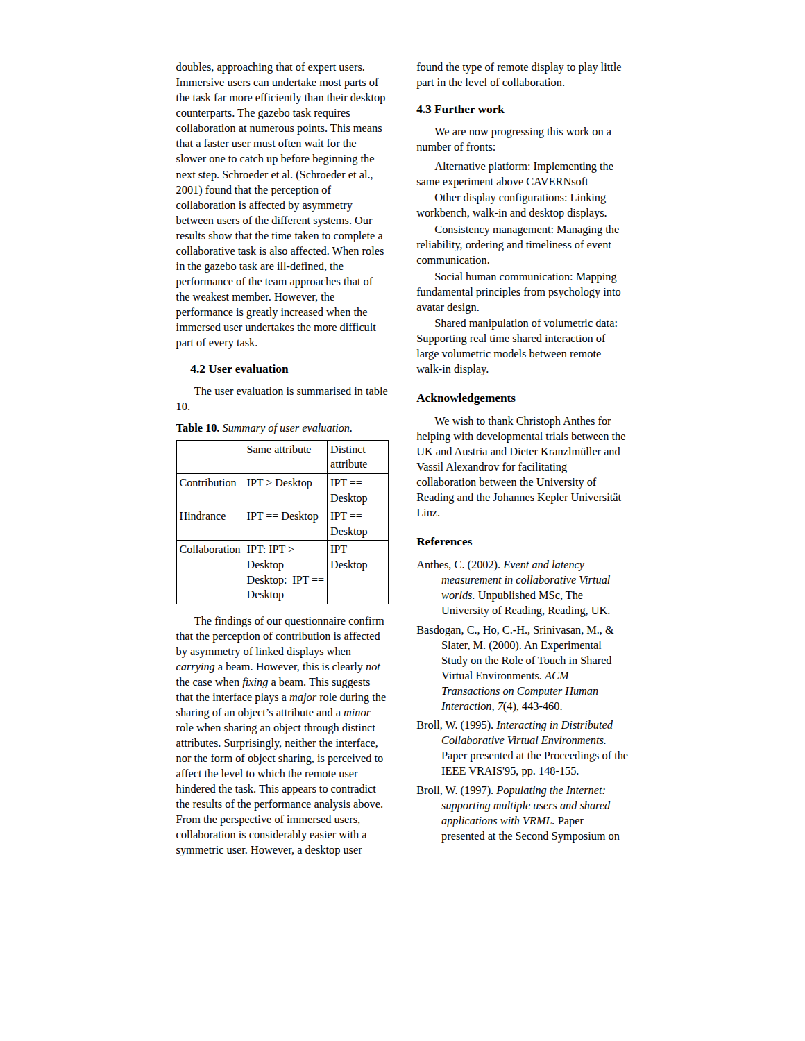doubles, approaching that of expert users. Immersive users can undertake most parts of the task far more efficiently than their desktop counterparts. The gazebo task requires collaboration at numerous points. This means that a faster user must often wait for the slower one to catch up before beginning the next step. Schroeder et al. (Schroeder et al., 2001) found that the perception of collaboration is affected by asymmetry between users of the different systems. Our results show that the time taken to complete a collaborative task is also affected. When roles in the gazebo task are ill-defined, the performance of the team approaches that of the weakest member. However, the performance is greatly increased when the immersed user undertakes the more difficult part of every task.
4.2 User evaluation
The user evaluation is summarised in table 10.
Table 10. Summary of user evaluation.
| | Same attribute | Distinct attribute |
| Contribution | IPT > Desktop | IPT == Desktop |
| Hindrance | IPT == Desktop | IPT == Desktop |
| Collaboration | IPT: IPT > Desktop Desktop: IPT == Desktop | IPT == Desktop |
The findings of our questionnaire confirm that the perception of contribution is affected by asymmetry of linked displays when carrying a beam. However, this is clearly not the case when fixing a beam. This suggests that the interface plays a major role during the sharing of an object’s attribute and a minor role when sharing an object through distinct attributes. Surprisingly, neither the interface, nor the form of object sharing, is perceived to affect the level to which the remote user hindered the task. This appears to contradict the results of the performance analysis above. From the perspective of immersed users, collaboration is considerably easier with a symmetric user. However, a desktop user found the type of remote display to play little part in the level of collaboration.
4.3 Further work
We are now progressing this work on a number of fronts:
Alternative platform: Implementing the same experiment above CAVERNsoft
Other display configurations: Linking workbench, walk-in and desktop displays.
Consistency management: Managing the reliability, ordering and timeliness of event communication.
Social human communication: Mapping fundamental principles from psychology into avatar design.
Shared manipulation of volumetric data: Supporting real time shared interaction of large volumetric models between remote walk-in display.
Acknowledgements
We wish to thank Christoph Anthes for helping with developmental trials between the UK and Austria and Dieter Kranzlmüller and Vassil Alexandrov for facilitating collaboration between the University of Reading and the Johannes Kepler Universität Linz.
References
Anthes, C. (2002). Event and latency measurement in collaborative Virtual worlds. Unpublished MSc, The University of Reading, Reading, UK.
Basdogan, C., Ho, C.-H., Srinivasan, M., & Slater, M. (2000). An Experimental Study on the Role of Touch in Shared Virtual Environments. ACM Transactions on Computer Human Interaction, 7(4), 443-460.
Broll, W. (1995). Interacting in Distributed Collaborative Virtual Environments. Paper presented at the Proceedings of the IEEE VRAIS'95, pp. 148-155.
Broll, W. (1997). Populating the Internet: supporting multiple users and shared applications with VRML. Paper presented at the Second Symposium on